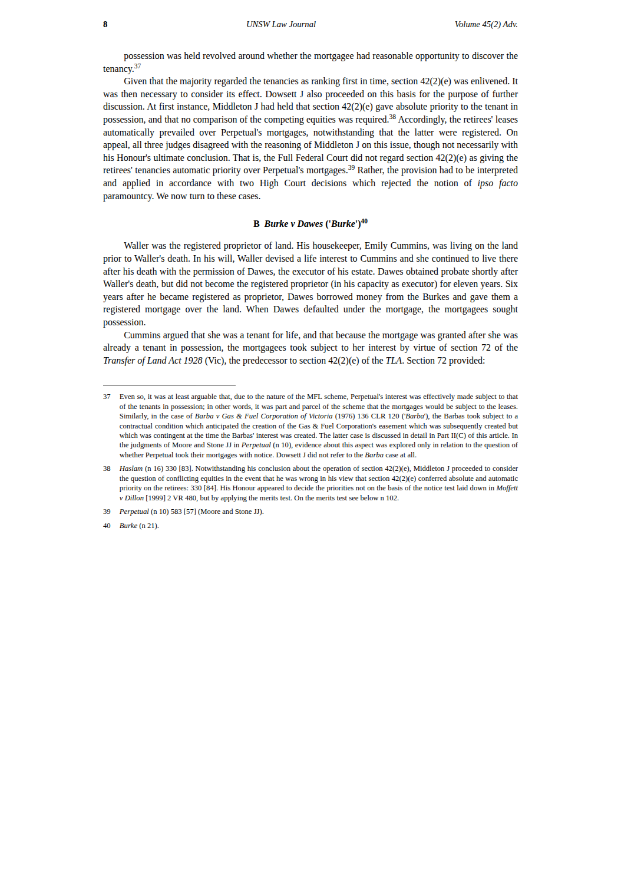8 UNSW Law Journal Volume 45(2) Adv.
possession was held revolved around whether the mortgagee had reasonable opportunity to discover the tenancy.37
Given that the majority regarded the tenancies as ranking first in time, section 42(2)(e) was enlivened. It was then necessary to consider its effect. Dowsett J also proceeded on this basis for the purpose of further discussion. At first instance, Middleton J had held that section 42(2)(e) gave absolute priority to the tenant in possession, and that no comparison of the competing equities was required.38 Accordingly, the retirees' leases automatically prevailed over Perpetual's mortgages, notwithstanding that the latter were registered. On appeal, all three judges disagreed with the reasoning of Middleton J on this issue, though not necessarily with his Honour's ultimate conclusion. That is, the Full Federal Court did not regard section 42(2)(e) as giving the retirees' tenancies automatic priority over Perpetual's mortgages.39 Rather, the provision had to be interpreted and applied in accordance with two High Court decisions which rejected the notion of ipso facto paramountcy. We now turn to these cases.
B Burke v Dawes ('Burke')40
Waller was the registered proprietor of land. His housekeeper, Emily Cummins, was living on the land prior to Waller's death. In his will, Waller devised a life interest to Cummins and she continued to live there after his death with the permission of Dawes, the executor of his estate. Dawes obtained probate shortly after Waller's death, but did not become the registered proprietor (in his capacity as executor) for eleven years. Six years after he became registered as proprietor, Dawes borrowed money from the Burkes and gave them a registered mortgage over the land. When Dawes defaulted under the mortgage, the mortgagees sought possession.
Cummins argued that she was a tenant for life, and that because the mortgage was granted after she was already a tenant in possession, the mortgagees took subject to her interest by virtue of section 72 of the Transfer of Land Act 1928 (Vic), the predecessor to section 42(2)(e) of the TLA. Section 72 provided:
37 Even so, it was at least arguable that, due to the nature of the MFL scheme, Perpetual's interest was effectively made subject to that of the tenants in possession; in other words, it was part and parcel of the scheme that the mortgages would be subject to the leases. Similarly, in the case of Barba v Gas & Fuel Corporation of Victoria (1976) 136 CLR 120 ('Barba'), the Barbas took subject to a contractual condition which anticipated the creation of the Gas & Fuel Corporation's easement which was subsequently created but which was contingent at the time the Barbas' interest was created. The latter case is discussed in detail in Part II(C) of this article. In the judgments of Moore and Stone JJ in Perpetual (n 10), evidence about this aspect was explored only in relation to the question of whether Perpetual took their mortgages with notice. Dowsett J did not refer to the Barba case at all.
38 Haslam (n 16) 330 [83]. Notwithstanding his conclusion about the operation of section 42(2)(e), Middleton J proceeded to consider the question of conflicting equities in the event that he was wrong in his view that section 42(2)(e) conferred absolute and automatic priority on the retirees: 330 [84]. His Honour appeared to decide the priorities not on the basis of the notice test laid down in Moffett v Dillon [1999] 2 VR 480, but by applying the merits test. On the merits test see below n 102.
39 Perpetual (n 10) 583 [57] (Moore and Stone JJ).
40 Burke (n 21).